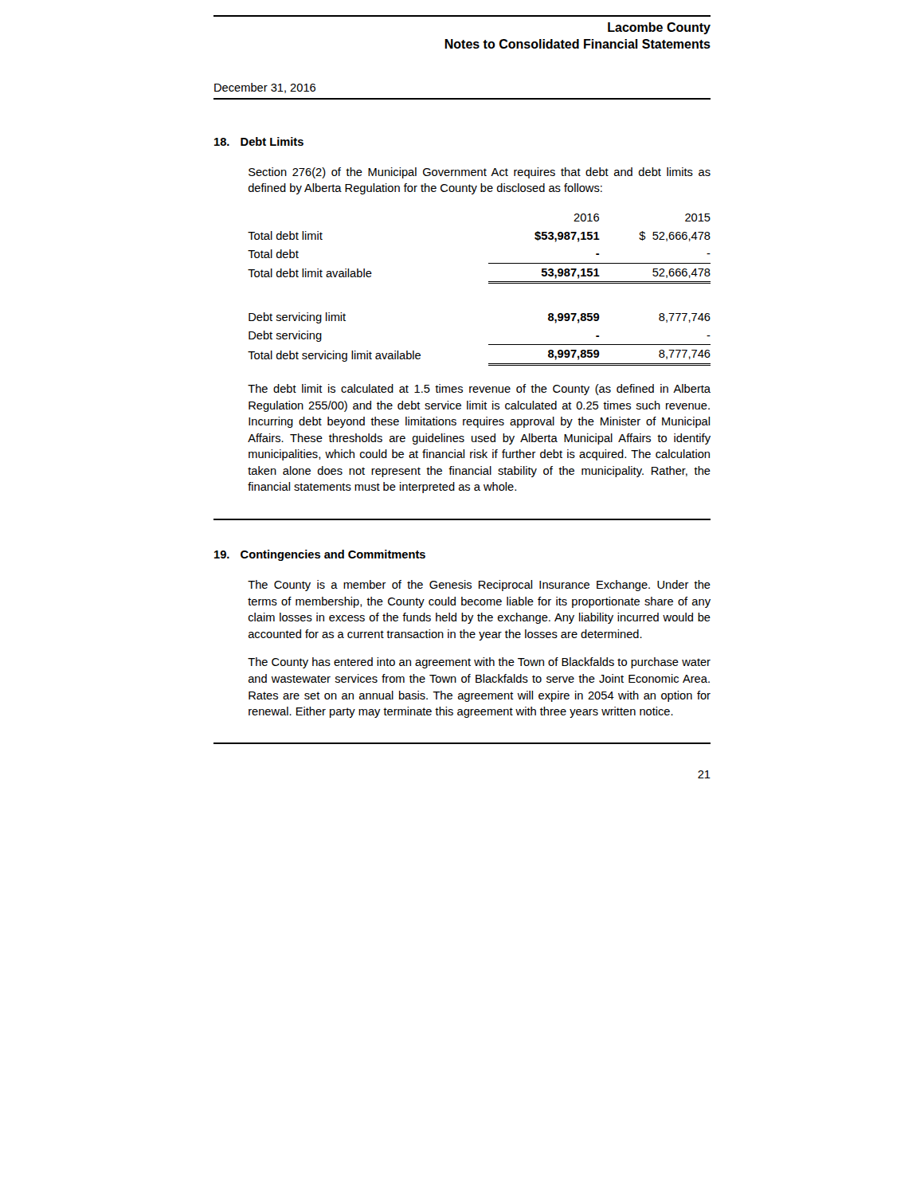Lacombe County
Notes to Consolidated Financial Statements
December 31, 2016
18. Debt Limits
Section 276(2) of the Municipal Government Act requires that debt and debt limits as defined by Alberta Regulation for the County be disclosed as follows:
| | 2016 | 2015 |
| Total debt limit | $53,987,151 | $ 52,666,478 |
| Total debt | - | - |
| Total debt limit available | 53,987,151 | 52,666,478 |
| Debt servicing limit | 8,997,859 | 8,777,746 |
| Debt servicing | - | - |
| Total debt servicing limit available | 8,997,859 | 8,777,746 |
The debt limit is calculated at 1.5 times revenue of the County (as defined in Alberta Regulation 255/00) and the debt service limit is calculated at 0.25 times such revenue. Incurring debt beyond these limitations requires approval by the Minister of Municipal Affairs. These thresholds are guidelines used by Alberta Municipal Affairs to identify municipalities, which could be at financial risk if further debt is acquired. The calculation taken alone does not represent the financial stability of the municipality. Rather, the financial statements must be interpreted as a whole.
19. Contingencies and Commitments
The County is a member of the Genesis Reciprocal Insurance Exchange. Under the terms of membership, the County could become liable for its proportionate share of any claim losses in excess of the funds held by the exchange. Any liability incurred would be accounted for as a current transaction in the year the losses are determined.
The County has entered into an agreement with the Town of Blackfalds to purchase water and wastewater services from the Town of Blackfalds to serve the Joint Economic Area. Rates are set on an annual basis. The agreement will expire in 2054 with an option for renewal. Either party may terminate this agreement with three years written notice.
21